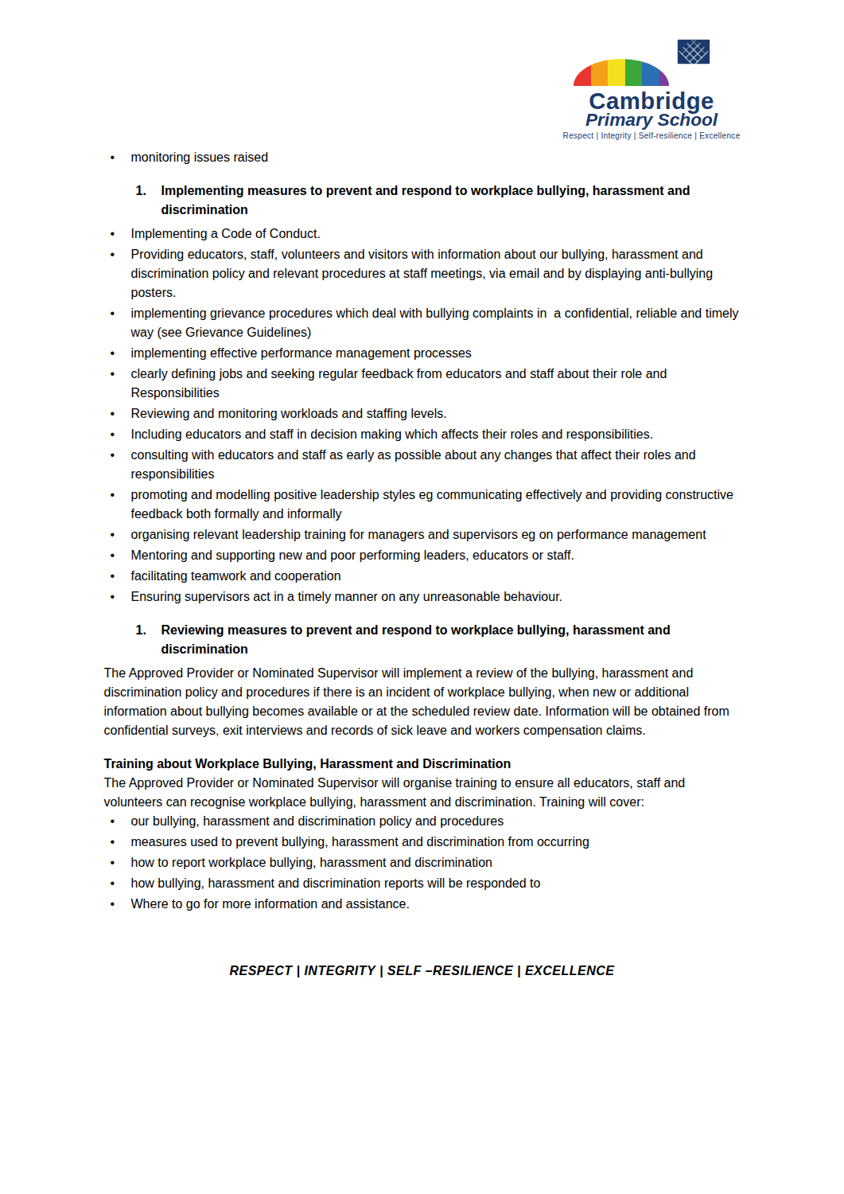Cambridge
Primary School
Respect | Integrity | Self-resilience | Excellence
monitoring issues raised
Implementing measures to prevent and respond to workplace bullying, harassment and discrimination
Implementing a Code of Conduct.
Providing educators, staff, volunteers and visitors with information about our bullying, harassment and discrimination policy and relevant procedures at staff meetings, via email and by displaying anti-bullying posters.
implementing grievance procedures which deal with bullying complaints in a confidential, reliable and timely way (see Grievance Guidelines)
implementing effective performance management processes
clearly defining jobs and seeking regular feedback from educators and staff about their role and Responsibilities
Reviewing and monitoring workloads and staffing levels.
Including educators and staff in decision making which affects their roles and responsibilities.
consulting with educators and staff as early as possible about any changes that affect their roles and responsibilities
promoting and modelling positive leadership styles eg communicating effectively and providing constructive feedback both formally and informally
organising relevant leadership training for managers and supervisors eg on performance management
Mentoring and supporting new and poor performing leaders, educators or staff.
facilitating teamwork and cooperation
Ensuring supervisors act in a timely manner on any unreasonable behaviour.
Reviewing measures to prevent and respond to workplace bullying, harassment and discrimination
The Approved Provider or Nominated Supervisor will implement a review of the bullying, harassment and discrimination policy and procedures if there is an incident of workplace bullying, when new or additional information about bullying becomes available or at the scheduled review date. Information will be obtained from confidential surveys, exit interviews and records of sick leave and workers compensation claims.
Training about Workplace Bullying, Harassment and Discrimination
The Approved Provider or Nominated Supervisor will organise training to ensure all educators, staff and volunteers can recognise workplace bullying, harassment and discrimination. Training will cover:
our bullying, harassment and discrimination policy and procedures
measures used to prevent bullying, harassment and discrimination from occurring
how to report workplace bullying, harassment and discrimination
how bullying, harassment and discrimination reports will be responded to
Where to go for more information and assistance.
RESPECT | INTEGRITY | SELF –RESILIENCE | EXCELLENCE